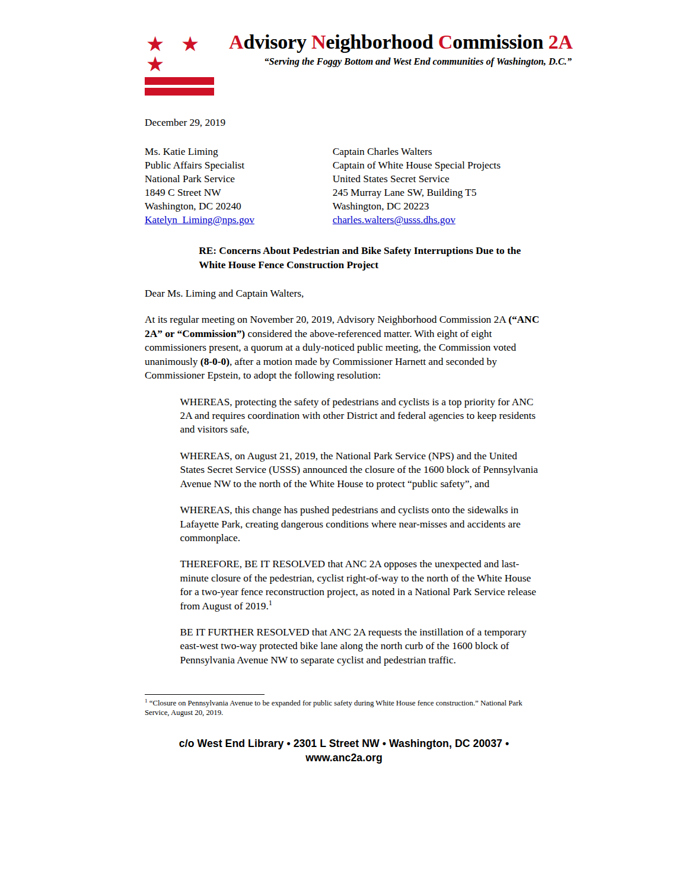★ ★ ★
Advisory Neighborhood Commission 2A
“Serving the Foggy Bottom and West End communities of Washington, D.C.”
December 29, 2019
| Ms. Katie Liming Public Affairs Specialist National Park Service 1849 C Street NW Washington, DC 20240 Katelyn_Liming@nps.gov | Captain Charles Walters Captain of White House Special Projects United States Secret Service 245 Murray Lane SW, Building T5 Washington, DC 20223 charles.walters@usss.dhs.gov |
RE: Concerns About Pedestrian and Bike Safety Interruptions Due to the White House Fence Construction Project
Dear Ms. Liming and Captain Walters,
At its regular meeting on November 20, 2019, Advisory Neighborhood Commission 2A (“ANC 2A” or “Commission”) considered the above-referenced matter. With eight of eight commissioners present, a quorum at a duly-noticed public meeting, the Commission voted unanimously (8-0-0), after a motion made by Commissioner Harnett and seconded by Commissioner Epstein, to adopt the following resolution:
WHEREAS, protecting the safety of pedestrians and cyclists is a top priority for ANC 2A and requires coordination with other District and federal agencies to keep residents and visitors safe,
WHEREAS, on August 21, 2019, the National Park Service (NPS) and the United States Secret Service (USSS) announced the closure of the 1600 block of Pennsylvania Avenue NW to the north of the White House to protect “public safety”, and
WHEREAS, this change has pushed pedestrians and cyclists onto the sidewalks in Lafayette Park, creating dangerous conditions where near-misses and accidents are commonplace.
THEREFORE, BE IT RESOLVED that ANC 2A opposes the unexpected and last-minute closure of the pedestrian, cyclist right-of-way to the north of the White House for a two-year fence reconstruction project, as noted in a National Park Service release from August of 2019.1
BE IT FURTHER RESOLVED that ANC 2A requests the instillation of a temporary east-west two-way protected bike lane along the north curb of the 1600 block of Pennsylvania Avenue NW to separate cyclist and pedestrian traffic.
1 “Closure on Pennsylvania Avenue to be expanded for public safety during White House fence construction.” National Park Service, August 20, 2019.
c/o West End Library • 2301 L Street NW • Washington, DC 20037 • www.anc2a.org